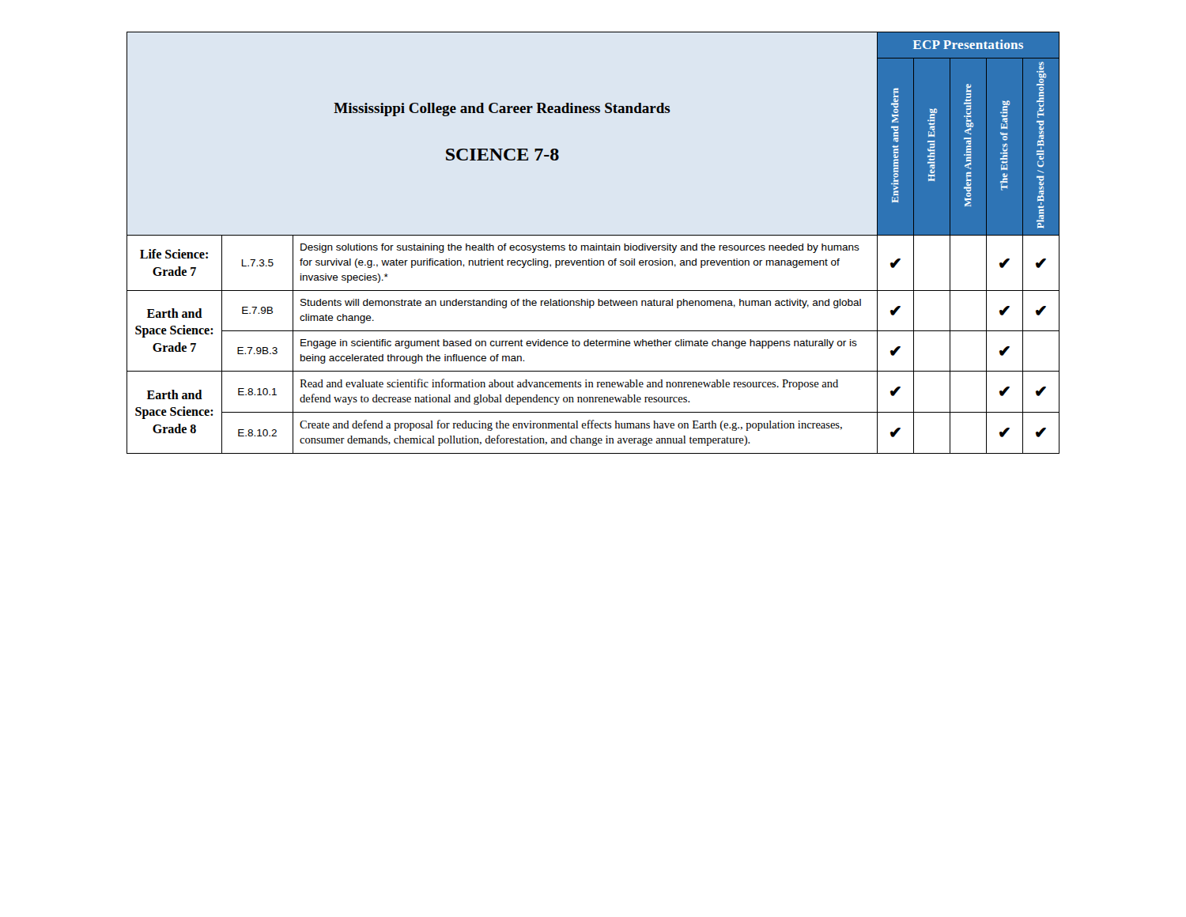| Mississippi College and Career Readiness Standards SCIENCE 7-8 | ECP Presentations |
| Environment and Modern | Healthful Eating | Modern Animal Agriculture | The Ethics of Eating | Plant-Based / Cell-Based Technologies |
| Life Science: Grade 7 | L.7.3.5 | Design solutions for sustaining the health of ecosystems to maintain biodiversity and the resources needed by humans for survival (e.g., water purification, nutrient recycling, prevention of soil erosion, and prevention or management of invasive species).* | ✔ | | | ✔ | ✔ |
| Earth and Space Science: Grade 7 | E.7.9B | Students will demonstrate an understanding of the relationship between natural phenomena, human activity, and global climate change. | ✔ | | | ✔ | ✔ |
| E.7.9B.3 | Engage in scientific argument based on current evidence to determine whether climate change happens naturally or is being accelerated through the influence of man. | ✔ | | | ✔ | |
| Earth and Space Science: Grade 8 | E.8.10.1 | Read and evaluate scientific information about advancements in renewable and nonrenewable resources. Propose and defend ways to decrease national and global dependency on nonrenewable resources. | ✔ | | | ✔ | ✔ |
| E.8.10.2 | Create and defend a proposal for reducing the environmental effects humans have on Earth (e.g., population increases, consumer demands, chemical pollution, deforestation, and change in average annual temperature). | ✔ | | | ✔ | ✔ |